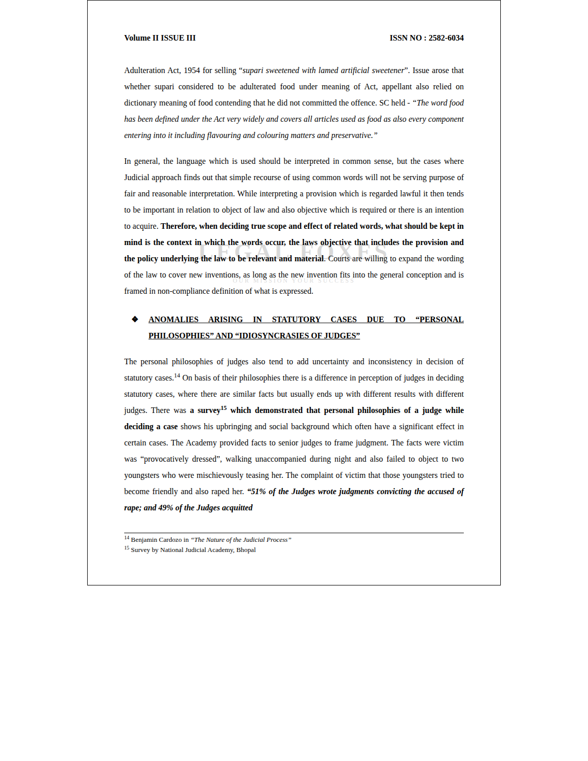Volume II ISSUE III ISSN NO : 2582-6034
LEGAL FOXES
OUR MISSION YOUR SUCCESS
Adulteration Act, 1954 for selling “supari sweetened with lamed artificial sweetener”. Issue arose that whether supari considered to be adulterated food under meaning of Act, appellant also relied on dictionary meaning of food contending that he did not committed the offence. SC held - “The word food has been defined under the Act very widely and covers all articles used as food as also every component entering into it including flavouring and colouring matters and preservative.”
In general, the language which is used should be interpreted in common sense, but the cases where Judicial approach finds out that simple recourse of using common words will not be serving purpose of fair and reasonable interpretation. While interpreting a provision which is regarded lawful it then tends to be important in relation to object of law and also objective which is required or there is an intention to acquire. Therefore, when deciding true scope and effect of related words, what should be kept in mind is the context in which the words occur, the laws objective that includes the provision and the policy underlying the law to be relevant and material. Courts are willing to expand the wording of the law to cover new inventions, as long as the new invention fits into the general conception and is framed in non-compliance definition of what is expressed.
ANOMALIES ARISING IN STATUTORY CASES DUE TO “PERSONAL PHILOSOPHIES” AND “IDIOSYNCRASIES OF JUDGES”
The personal philosophies of judges also tend to add uncertainty and inconsistency in decision of statutory cases.14 On basis of their philosophies there is a difference in perception of judges in deciding statutory cases, where there are similar facts but usually ends up with different results with different judges. There was a survey15 which demonstrated that personal philosophies of a judge while deciding a case shows his upbringing and social background which often have a significant effect in certain cases. The Academy provided facts to senior judges to frame judgment. The facts were victim was “provocatively dressed”, walking unaccompanied during night and also failed to object to two youngsters who were mischievously teasing her. The complaint of victim that those youngsters tried to become friendly and also raped her. “51% of the Judges wrote judgments convicting the accused of rape; and 49% of the Judges acquitted
14 Benjamin Cardozo in “The Nature of the Judicial Process”
15 Survey by National Judicial Academy, Bhopal